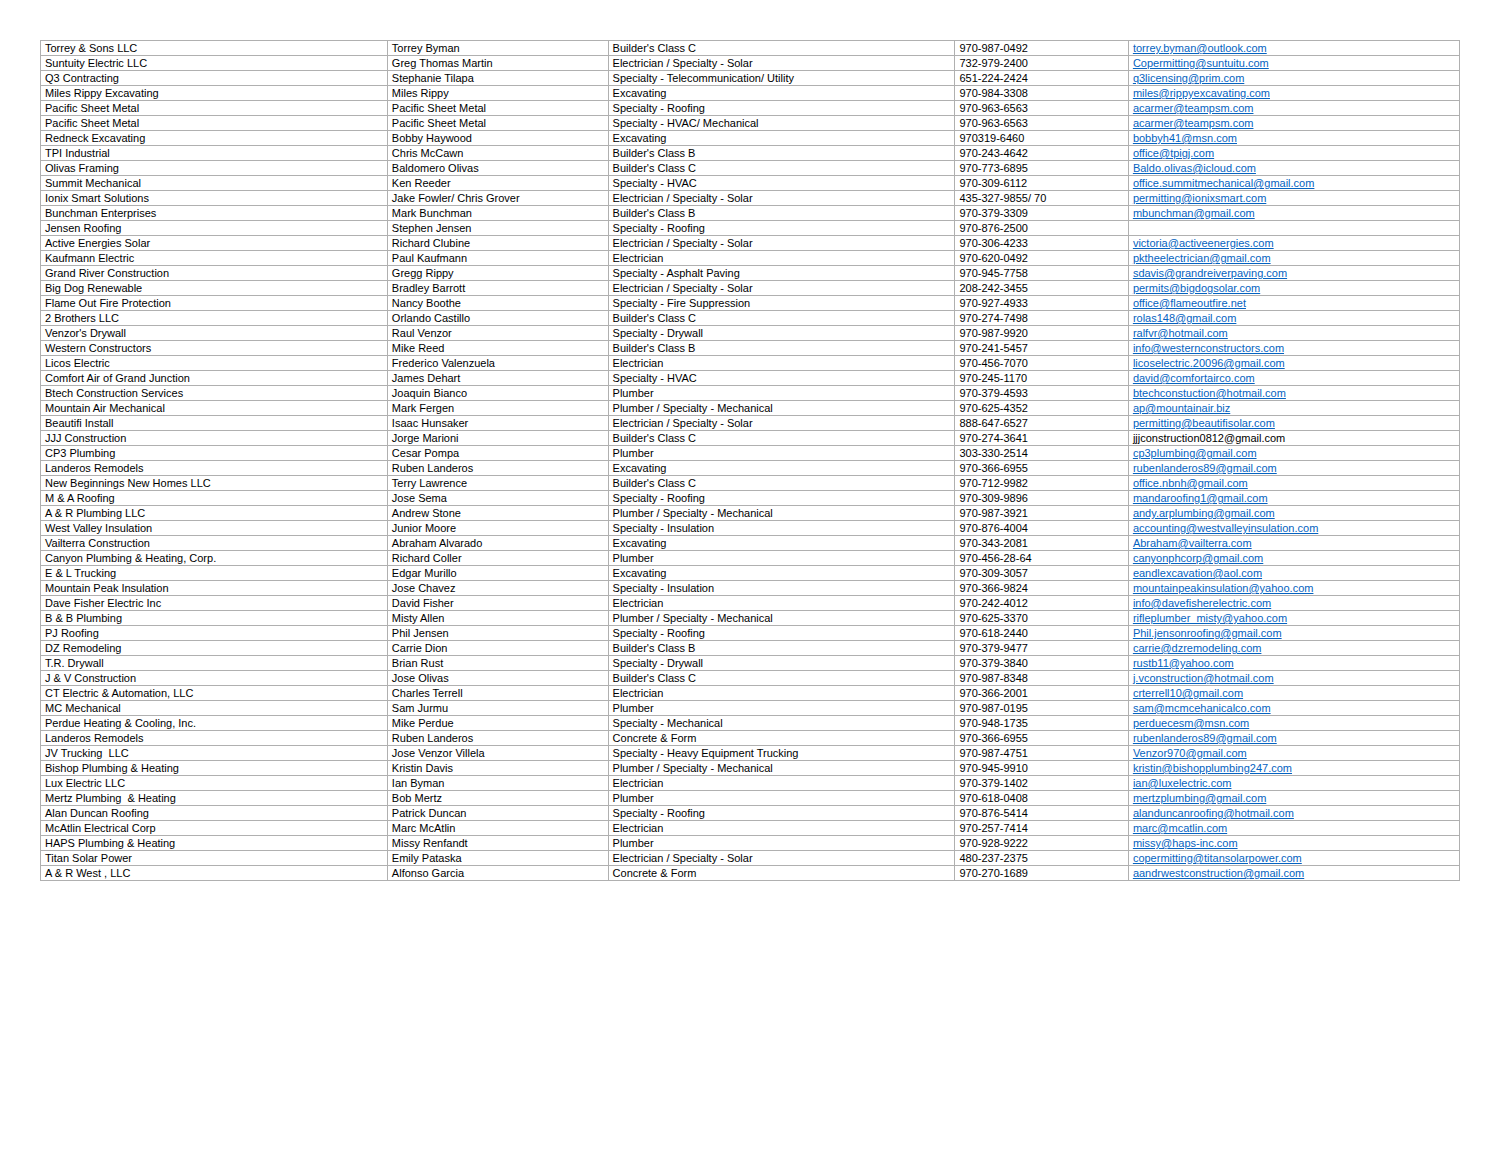| Torrey & Sons LLC | Torrey Byman | Builder's Class C | 970-987-0492 | torrey.byman@outlook.com |
| Suntuity Electric LLC | Greg Thomas Martin | Electrician / Specialty - Solar | 732-979-2400 | Copermitting@suntuitu.com |
| Q3 Contracting | Stephanie Tilapa | Specialty - Telecommunication/ Utility | 651-224-2424 | q3licensing@prim.com |
| Miles Rippy Excavating | Miles Rippy | Excavating | 970-984-3308 | miles@rippyexcavating.com |
| Pacific Sheet Metal | Pacific Sheet Metal | Specialty - Roofing | 970-963-6563 | acarmer@teampsm.com |
| Pacific Sheet Metal | Pacific Sheet Metal | Specialty - HVAC/ Mechanical | 970-963-6563 | acarmer@teampsm.com |
| Redneck Excavating | Bobby Haywood | Excavating | 970319-6460 | bobbyh41@msn.com |
| TPI Industrial | Chris McCawn | Builder's Class B | 970-243-4642 | office@tpigj.com |
| Olivas Framing | Baldomero Olivas | Builder's Class C | 970-773-6895 | Baldo.olivas@icloud.com |
| Summit Mechanical | Ken Reeder | Specialty - HVAC | 970-309-6112 | office.summitmechanical@gmail.com |
| Ionix Smart Solutions | Jake Fowler/ Chris Grover | Electrician / Specialty - Solar | 435-327-9855/ 70 | permitting@ionixsmart.com |
| Bunchman Enterprises | Mark Bunchman | Builder's Class B | 970-379-3309 | mbunchman@gmail.com |
| Jensen Roofing | Stephen Jensen | Specialty - Roofing | 970-876-2500 | |
| Active Energies Solar | Richard Clubine | Electrician / Specialty - Solar | 970-306-4233 | victoria@activeenergies.com |
| Kaufmann Electric | Paul Kaufmann | Electrician | 970-620-0492 | pktheelectrician@gmail.com |
| Grand River Construction | Gregg Rippy | Specialty - Asphalt Paving | 970-945-7758 | sdavis@grandreiverpaving.com |
| Big Dog Renewable | Bradley Barrott | Electrician / Specialty - Solar | 208-242-3455 | permits@bigdogsolar.com |
| Flame Out Fire Protection | Nancy Boothe | Specialty - Fire Suppression | 970-927-4933 | office@flameoutfire.net |
| 2 Brothers LLC | Orlando Castillo | Builder's Class C | 970-274-7498 | rolas148@gmail.com |
| Venzor's Drywall | Raul Venzor | Specialty - Drywall | 970-987-9920 | ralfvr@hotmail.com |
| Western Constructors | Mike Reed | Builder's Class B | 970-241-5457 | info@westernconstructors.com |
| Licos Electric | Frederico Valenzuela | Electrician | 970-456-7070 | licoselectric.20096@gmail.com |
| Comfort Air of Grand Junction | James Dehart | Specialty - HVAC | 970-245-1170 | david@comfortairco.com |
| Btech Construction Services | Joaquin Bianco | Plumber | 970-379-4593 | btechconstuction@hotmail.com |
| Mountain Air Mechanical | Mark Fergen | Plumber / Specialty - Mechanical | 970-625-4352 | ap@mountainair.biz |
| Beautifi Install | Isaac Hunsaker | Electrician / Specialty - Solar | 888-647-6527 | permitting@beautifisolar.com |
| JJJ Construction | Jorge Marioni | Builder's Class C | 970-274-3641 | jjjconstruction0812@gmail.com |
| CP3 Plumbing | Cesar Pompa | Plumber | 303-330-2514 | cp3plumbing@gmail.com |
| Landeros Remodels | Ruben Landeros | Excavating | 970-366-6955 | rubenlanderos89@gmail.com |
| New Beginnings New Homes LLC | Terry Lawrence | Builder's Class C | 970-712-9982 | office.nbnh@gmail.com |
| M & A Roofing | Jose Sema | Specialty - Roofing | 970-309-9896 | mandaroofing1@gmail.com |
| A & R Plumbing LLC | Andrew Stone | Plumber / Specialty - Mechanical | 970-987-3921 | andy.arplumbing@gmail.com |
| West Valley Insulation | Junior Moore | Specialty - Insulation | 970-876-4004 | accounting@westvalleyinsulation.com |
| Vailterra Construction | Abraham Alvarado | Excavating | 970-343-2081 | Abraham@vailterra.com |
| Canyon Plumbing & Heating, Corp. | Richard Coller | Plumber | 970-456-28-64 | canyonphcorp@gmail.com |
| E & L Trucking | Edgar Murillo | Excavating | 970-309-3057 | eandlexcavation@aol.com |
| Mountain Peak Insulation | Jose Chavez | Specialty - Insulation | 970-366-9824 | mountainpeakinsulation@yahoo.com |
| Dave Fisher Electric Inc | David Fisher | Electrician | 970-242-4012 | info@davefisherelectric.com |
| B & B Plumbing | Misty Allen | Plumber / Specialty - Mechanical | 970-625-3370 | rifleplumber_misty@yahoo.com |
| PJ Roofing | Phil Jensen | Specialty - Roofing | 970-618-2440 | Phil.jensonroofing@gmail.com |
| DZ Remodeling | Carrie Dion | Builder's Class B | 970-379-9477 | carrie@dzremodeling.com |
| T.R. Drywall | Brian Rust | Specialty - Drywall | 970-379-3840 | rustb11@yahoo.com |
| J & V Construction | Jose Olivas | Builder's Class C | 970-987-8348 | j.vconstruction@hotmail.com |
| CT Electric & Automation, LLC | Charles Terrell | Electrician | 970-366-2001 | crterrell10@gmail.com |
| MC Mechanical | Sam Jurmu | Plumber | 970-987-0195 | sam@mcmcehanicalco.com |
| Perdue Heating & Cooling, Inc. | Mike Perdue | Specialty - Mechanical | 970-948-1735 | perduecesm@msn.com |
| Landeros Remodels | Ruben Landeros | Concrete & Form | 970-366-6955 | rubenlanderos89@gmail.com |
| JV Trucking LLC | Jose Venzor Villela | Specialty - Heavy Equipment Trucking | 970-987-4751 | Venzor970@gmail.com |
| Bishop Plumbing & Heating | Kristin Davis | Plumber / Specialty - Mechanical | 970-945-9910 | kristin@bishopplumbing247.com |
| Lux Electric LLC | Ian Byman | Electrician | 970-379-1402 | ian@luxelectric.com |
| Mertz Plumbing & Heating | Bob Mertz | Plumber | 970-618-0408 | mertzplumbing@gmail.com |
| Alan Duncan Roofing | Patrick Duncan | Specialty - Roofing | 970-876-5414 | alanduncanroofing@hotmail.com |
| McAtlin Electrical Corp | Marc McAtlin | Electrician | 970-257-7414 | marc@mcatlin.com |
| HAPS Plumbing & Heating | Missy Renfandt | Plumber | 970-928-9222 | missy@haps-inc.com |
| Titan Solar Power | Emily Pataska | Electrician / Specialty - Solar | 480-237-2375 | copermitting@titansolarpower.com |
| A & R West , LLC | Alfonso Garcia | Concrete & Form | 970-270-1689 | aandrwestconstruction@gmail.com |